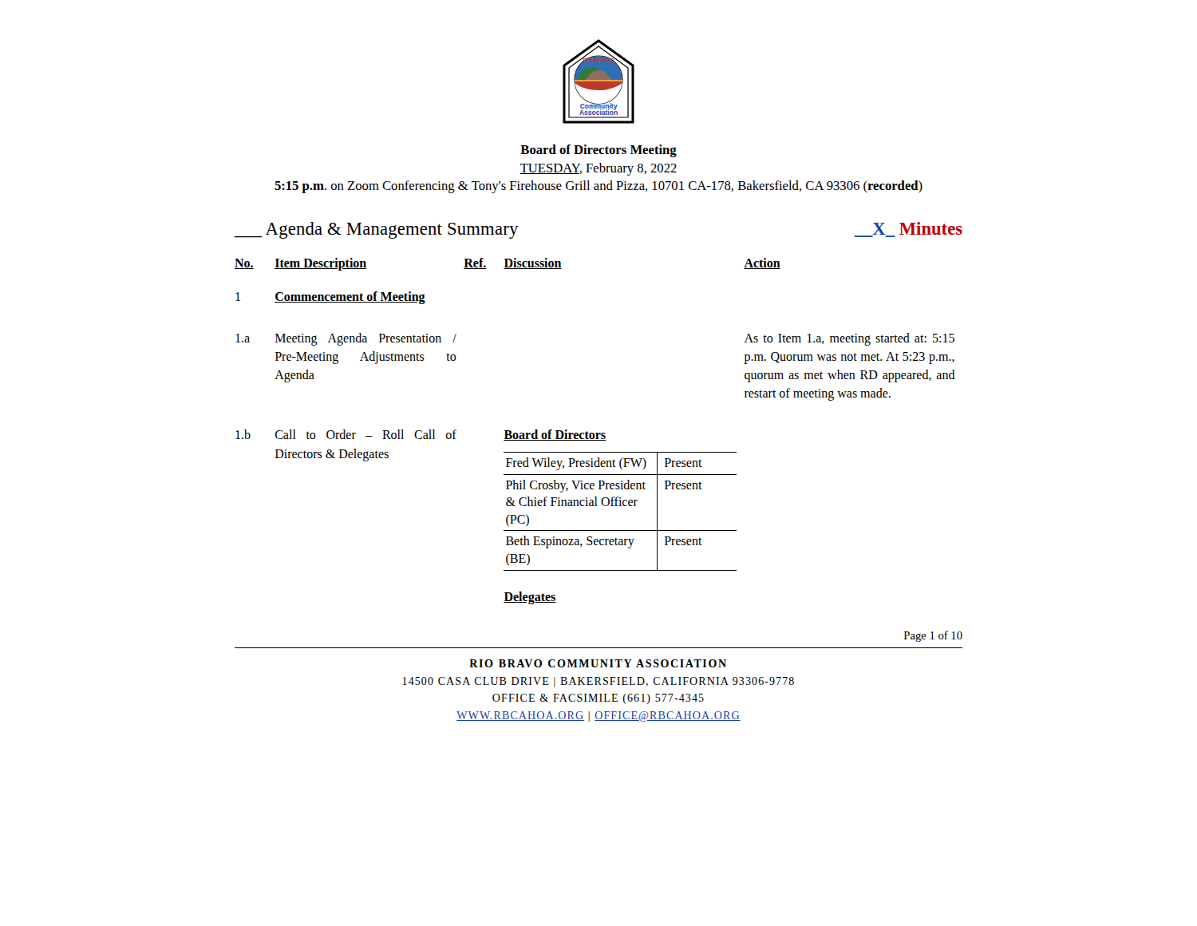RIO BRAVO Community Association
Board of Directors Meeting
TUESDAY, February 8, 2022
5:15 p.m. on Zoom Conferencing & Tony's Firehouse Grill and Pizza, 10701 CA-178, Bakersfield, CA 93306 (recorded)
___ Agenda & Management Summary
__X_ Minutes
| No. | Item Description | Ref. | Discussion | Action |
| --- | --- | --- | --- | --- |
| 1 | Commencement of Meeting | | | |
| 1.a | Meeting Agenda Presentation / Pre-Meeting Adjustments to Agenda | | | As to Item 1.a, meeting started at: 5:15 p.m. Quorum was not met. At 5:23 p.m., quorum as met when RD appeared, and restart of meeting was made. |
| 1.b | Call to Order – Roll Call of Directors & Delegates | | Board of Directors / Fred Wiley, President (FW) / Present / / Phil Crosby, Vice President & Chief Financial Officer (PC) / Present / / Beth Espinoza, Secretary (BE) / Present / Delegates | |
Page 1 of 10
RIO BRAVO COMMUNITY ASSOCIATION
14500 CASA CLUB DRIVE | BAKERSFIELD, CALIFORNIA 93306-9778
OFFICE & FACSIMILE (661) 577-4345
WWW.RBCAHOA.ORG | OFFICE@RBCAHOA.ORG